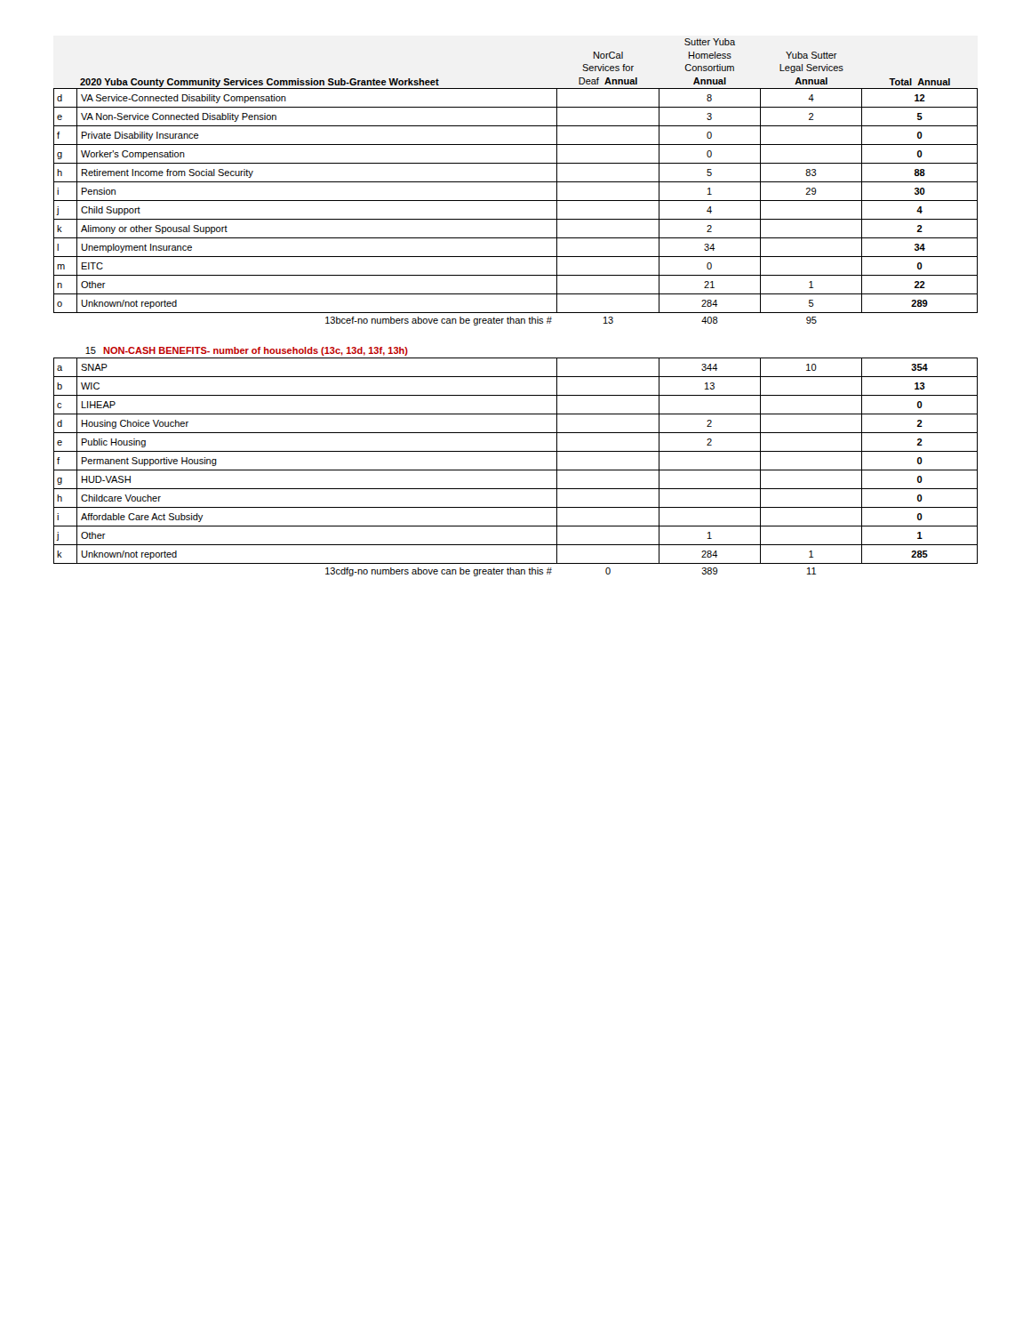| | | | Sutter Yuba | | |
| | | NorCal | Homeless | Yuba Sutter | |
| | | Services for | Consortium | Legal Services | |
| | 2020 Yuba County Community Services Commission Sub-Grantee Worksheet | Deaf Annual | Annual | Annual | Total Annual |
| d | VA Service-Connected Disability Compensation | | 8 | 4 | 12 |
| e | VA Non-Service Connected Disablity Pension | | 3 | 2 | 5 |
| f | Private Disability Insurance | | 0 | | 0 |
| g | Worker's Compensation | | 0 | | 0 |
| h | Retirement Income from Social Security | | 5 | 83 | 88 |
| i | Pension | | 1 | 29 | 30 |
| j | Child Support | | 4 | | 4 |
| k | Alimony or other Spousal Support | | 2 | | 2 |
| l | Unemployment Insurance | | 34 | | 34 |
| m | EITC | | 0 | | 0 |
| n | Other | | 21 | 1 | 22 |
| o | Unknown/not reported | | 284 | 5 | 289 |
| 13bcef-no numbers above can be greater than this # | 13 | 408 | 95 | |
| 15 | NON-CASH BENEFITS- number of households (13c, 13d, 13f, 13h) |
| a | SNAP | | 344 | 10 | 354 |
| b | WIC | | 13 | | 13 |
| c | LIHEAP | | | | 0 |
| d | Housing Choice Voucher | | 2 | | 2 |
| e | Public Housing | | 2 | | 2 |
| f | Permanent Supportive Housing | | | | 0 |
| g | HUD-VASH | | | | 0 |
| h | Childcare Voucher | | | | 0 |
| i | Affordable Care Act Subsidy | | | | 0 |
| j | Other | | 1 | | 1 |
| k | Unknown/not reported | | 284 | 1 | 285 |
| 13cdfg-no numbers above can be greater than this # | 0 | 389 | 11 | |